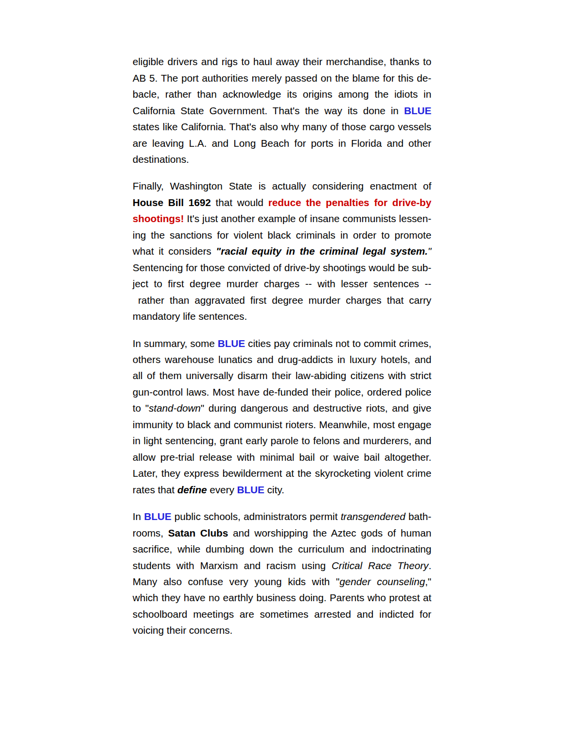eligible drivers and rigs to haul away their merchandise, thanks to AB 5. The port authorities merely passed on the blame for this debacle, rather than acknowledge its origins among the idiots in California State Government. That's the way its done in BLUE states like California. That's also why many of those cargo vessels are leaving L.A. and Long Beach for ports in Florida and other destinations.
Finally, Washington State is actually considering enactment of House Bill 1692 that would reduce the penalties for drive-by shootings! It's just another example of insane communists lessening the sanctions for violent black criminals in order to promote what it considers "racial equity in the criminal legal system." Sentencing for those convicted of drive-by shootings would be subject to first degree murder charges -- with lesser sentences -- rather than aggravated first degree murder charges that carry mandatory life sentences.
In summary, some BLUE cities pay criminals not to commit crimes, others warehouse lunatics and drug-addicts in luxury hotels, and all of them universally disarm their law-abiding citizens with strict gun-control laws. Most have de-funded their police, ordered police to "stand-down" during dangerous and destructive riots, and give immunity to black and communist rioters. Meanwhile, most engage in light sentencing, grant early parole to felons and murderers, and allow pre-trial release with minimal bail or waive bail altogether. Later, they express bewilderment at the skyrocketing violent crime rates that define every BLUE city.
In BLUE public schools, administrators permit transgendered bathrooms, Satan Clubs and worshipping the Aztec gods of human sacrifice, while dumbing down the curriculum and indoctrinating students with Marxism and racism using Critical Race Theory. Many also confuse very young kids with "gender counseling," which they have no earthly business doing. Parents who protest at schoolboard meetings are sometimes arrested and indicted for voicing their concerns.